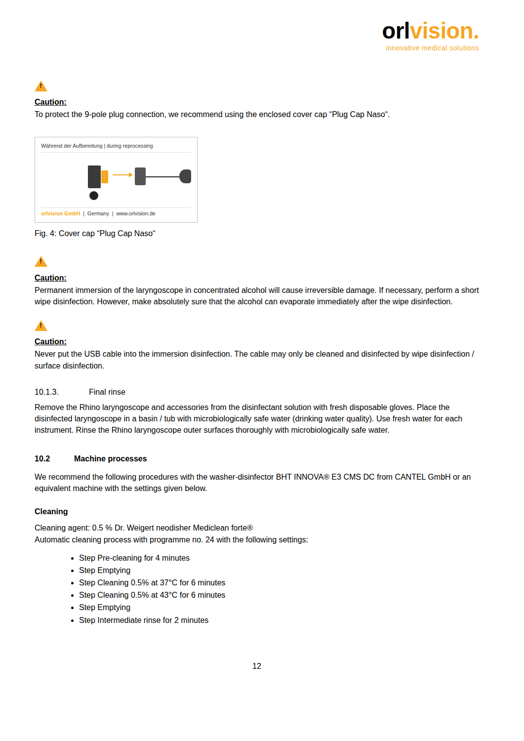orl vision.
innovative medical solutions
Caution:
To protect the 9-pole plug connection, we recommend using the enclosed cover cap “Plug Cap Naso“.
Während der Aufbereitung | during reprocessing
orlvision GmbH | Germany | www.orlvision.de
Fig. 4: Cover cap “Plug Cap Naso“
Caution:
Permanent immersion of the laryngoscope in concentrated alcohol will cause irreversible damage. If necessary, perform a short wipe disinfection. However, make absolutely sure that the alcohol can evaporate immediately after the wipe disinfection.
Caution:
Never put the USB cable into the immersion disinfection. The cable may only be cleaned and disinfected by wipe disinfection / surface disinfection.
10.1.3. Final rinse
Remove the Rhino laryngoscope and accessories from the disinfectant solution with fresh disposable gloves. Place the disinfected laryngoscope in a basin / tub with microbiologically safe water (drinking water quality). Use fresh water for each instrument. Rinse the Rhino laryngoscope outer surfaces thoroughly with microbiologically safe water.
10.2 Machine processes
We recommend the following procedures with the washer-disinfector BHT INNOVA® E3 CMS DC from CANTEL GmbH or an equivalent machine with the settings given below.
Cleaning
Cleaning agent: 0.5 % Dr. Weigert neodisher Mediclean forte®
Automatic cleaning process with programme no. 24 with the following settings:
Step Pre-cleaning for 4 minutes
Step Emptying
Step Cleaning 0.5% at 37°C for 6 minutes
Step Cleaning 0.5% at 43°C for 6 minutes
Step Emptying
Step Intermediate rinse for 2 minutes
12